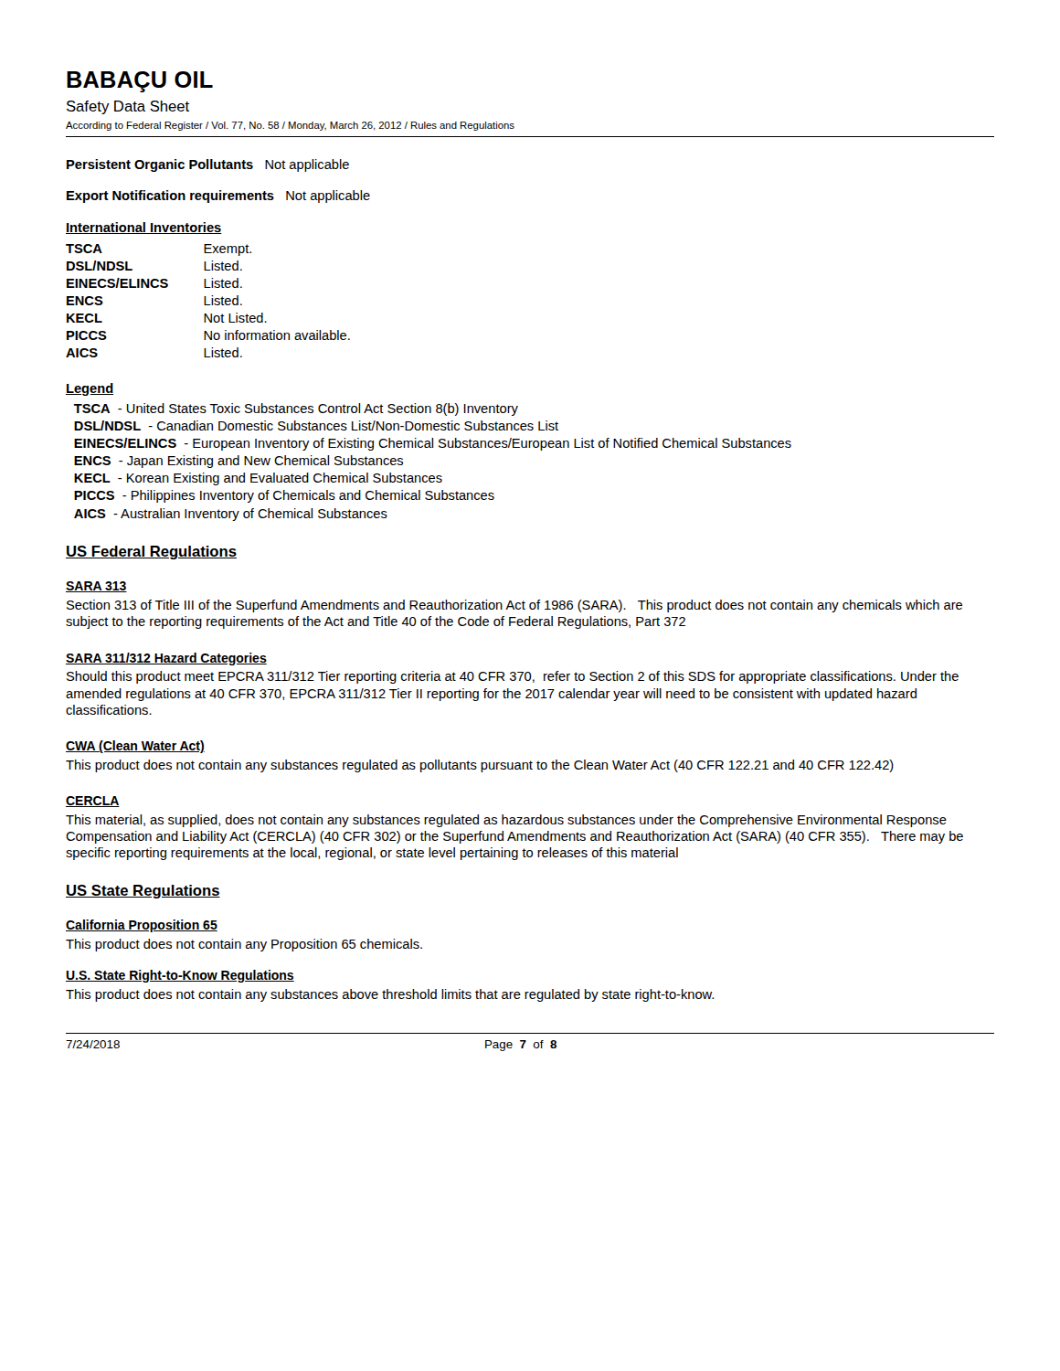BABAÇU OIL
Safety Data Sheet
According to Federal Register / Vol. 77, No. 58 / Monday, March 26, 2012 / Rules and Regulations
Persistent Organic Pollutants Not applicable
Export Notification requirements Not applicable
International Inventories
| TSCA | Exempt. |
| DSL/NDSL | Listed. |
| EINECS/ELINCS | Listed. |
| ENCS | Listed. |
| KECL | Not Listed. |
| PICCS | No information available. |
| AICS | Listed. |
Legend
TSCA - United States Toxic Substances Control Act Section 8(b) Inventory
DSL/NDSL - Canadian Domestic Substances List/Non-Domestic Substances List
EINECS/ELINCS - European Inventory of Existing Chemical Substances/European List of Notified Chemical Substances
ENCS - Japan Existing and New Chemical Substances
KECL - Korean Existing and Evaluated Chemical Substances
PICCS - Philippines Inventory of Chemicals and Chemical Substances
AICS - Australian Inventory of Chemical Substances
US Federal Regulations
SARA 313
Section 313 of Title III of the Superfund Amendments and Reauthorization Act of 1986 (SARA). This product does not contain any chemicals which are subject to the reporting requirements of the Act and Title 40 of the Code of Federal Regulations, Part 372
SARA 311/312 Hazard Categories
Should this product meet EPCRA 311/312 Tier reporting criteria at 40 CFR 370, refer to Section 2 of this SDS for appropriate classifications. Under the amended regulations at 40 CFR 370, EPCRA 311/312 Tier II reporting for the 2017 calendar year will need to be consistent with updated hazard classifications.
CWA (Clean Water Act)
This product does not contain any substances regulated as pollutants pursuant to the Clean Water Act (40 CFR 122.21 and 40 CFR 122.42)
CERCLA
This material, as supplied, does not contain any substances regulated as hazardous substances under the Comprehensive Environmental Response Compensation and Liability Act (CERCLA) (40 CFR 302) or the Superfund Amendments and Reauthorization Act (SARA) (40 CFR 355). There may be specific reporting requirements at the local, regional, or state level pertaining to releases of this material
US State Regulations
California Proposition 65
This product does not contain any Proposition 65 chemicals.
U.S. State Right-to-Know Regulations
This product does not contain any substances above threshold limits that are regulated by state right-to-know.
7/24/2018
Page 7 of 8